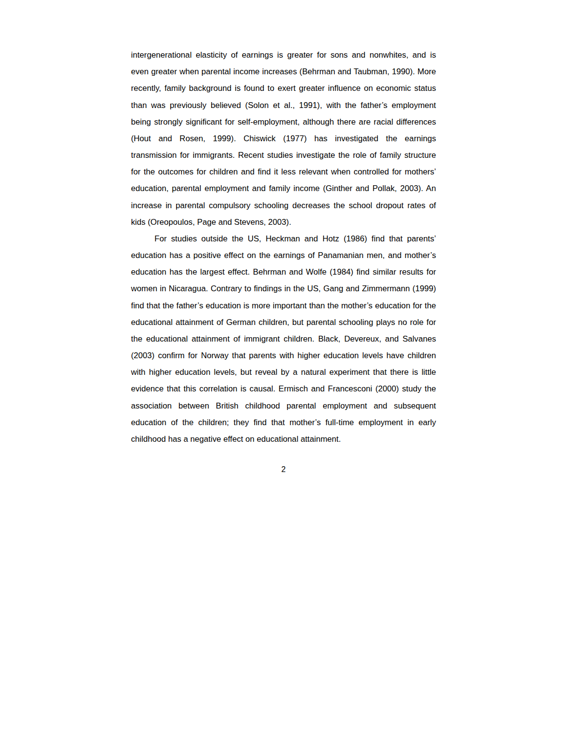intergenerational elasticity of earnings is greater for sons and nonwhites, and is even greater when parental income increases (Behrman and Taubman, 1990). More recently, family background is found to exert greater influence on economic status than was previously believed (Solon et al., 1991), with the father’s employment being strongly significant for self-employment, although there are racial differences (Hout and Rosen, 1999). Chiswick (1977) has investigated the earnings transmission for immigrants. Recent studies investigate the role of family structure for the outcomes for children and find it less relevant when controlled for mothers’ education, parental employment and family income (Ginther and Pollak, 2003). An increase in parental compulsory schooling decreases the school dropout rates of kids (Oreopoulos, Page and Stevens, 2003).
For studies outside the US, Heckman and Hotz (1986) find that parents’ education has a positive effect on the earnings of Panamanian men, and mother’s education has the largest effect. Behrman and Wolfe (1984) find similar results for women in Nicaragua. Contrary to findings in the US, Gang and Zimmermann (1999) find that the father’s education is more important than the mother’s education for the educational attainment of German children, but parental schooling plays no role for the educational attainment of immigrant children. Black, Devereux, and Salvanes (2003) confirm for Norway that parents with higher education levels have children with higher education levels, but reveal by a natural experiment that there is little evidence that this correlation is causal. Ermisch and Francesconi (2000) study the association between British childhood parental employment and subsequent education of the children; they find that mother’s full-time employment in early childhood has a negative effect on educational attainment.
2